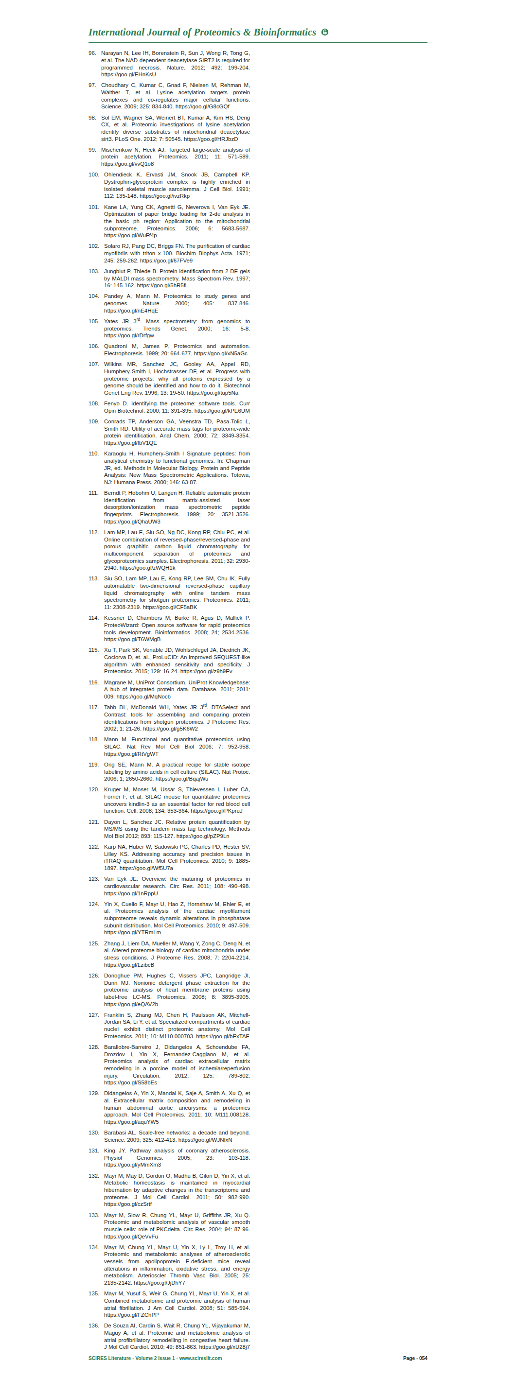International Journal of Proteomics & Bioinformatics
96. Narayan N, Lee IH, Borenstein R, Sun J, Wong R, Tong G, et al. The NAD-dependent deacetylase SIRT2 is required for programmed necrosis. Nature. 2012; 492: 199-204. https://goo.gl/EHnKsU
97. Choudhary C, Kumar C, Gnad F, Nielsen M, Rehman M, Walther T, et al. Lysine acetylation targets protein complexes and co-regulates major cellular functions. Science. 2009; 325: 834-840. https://goo.gl/G8cGQf
98. Sol EM, Wagner SA, Weinert BT, Kumar A, Kim HS, Deng CX, et al. Proteomic investigations of lysine acetylation identify diverse substrates of mitochondrial deacetylase sirt3. PLoS One. 2012; 7: 50545. https://goo.gl/HRJbzD
99. Mischerikow N, Heck AJ. Targeted large-scale analysis of protein acetylation. Proteomics. 2011; 11: 571-589. https://goo.gl/vvQ1o8
100. Ohlendieck K, Ervasti JM, Snook JB, Campbell KP. Dystrophin-glycoprotein complex is highly enriched in isolated skeletal muscle sarcolemma. J Cell Biol. 1991; 112: 135-148. https://goo.gl/ivzRkp
101. Kane LA, Yung CK, Agnetti G, Neverova I, Van Eyk JE. Optimization of paper bridge loading for 2-de analysis in the basic ph region: Application to the mitochondrial subproteome. Proteomics. 2006; 6: 5683-5687. https://goo.gl/WuFf4p
102. Solaro RJ, Pang DC, Briggs FN. The purification of cardiac myofibrils with triton x-100. Biochim Biophys Acta. 1971; 245: 259-262. https://goo.gl/67FVe9
103. Jungblut P, Thiede B. Protein identification from 2-DE gels by MALDI mass spectrometry. Mass Spectrom Rev. 1997; 16: 145-162. https://goo.gl/5hR5fi
104. Pandey A, Mann M. Proteomics to study genes and genomes. Nature. 2000; 405: 837-846. https://goo.gl/nE4HqE
105. Yates JR 3rd. Mass spectrometry: from genomics to proteomics. Trends Genet. 2000; 16: 5-8. https://goo.gl/rDrfgw
106. Quadroni M, James P. Proteomics and automation. Electrophoresis. 1999; 20: 664-677. https://goo.gl/xN5aGc
107. Wilkins MR, Sanchez JC, Gooley AA, Appel RD, Humphery-Smith I, Hochstrasser DF, et al. Progress with proteomic projects: why all proteins expressed by a genome should be identified and how to do it. Biotechnol Genet Eng Rev. 1996; 13: 19-50. https://goo.gl/tup5Na
108. Fenyo D. Identifying the proteome: software tools. Curr Opin Biotechnol. 2000; 11: 391-395. https://goo.gl/kPE6UM
109. Conrads TP, Anderson GA, Veenstra TD, Pasa-Tolic L, Smith RD. Utility of accurate mass tags for proteome-wide protein identification. Anal Chem. 2000; 72: 3349-3354. https://goo.gl/fbV1QE
110. Karaoglu H, Humphery-Smith I Signature peptides: from analytical chemistry to functional genomics. In: Chapman JR, ed. Methods in Molecular Biology. Protein and Peptide Analysis: New Mass Spectrometric Applications. Totowa, NJ: Humana Press. 2000; 146: 63-87.
111. Berndt P, Hobohm U, Langen H. Reliable automatic protein identification from matrix-assisted laser desorption/ionization mass spectrometric peptide fingerprints. Electrophoresis. 1999; 20: 3521-3526. https://goo.gl/QhaUW3
112. Lam MP, Lau E, Siu SO, Ng DC, Kong RP, Chiu PC, et al. Online combination of reversed-phase/reversed-phase and porous graphitic carbon liquid chromatography for multicomponent separation of proteomics and glycoproteomics samples. Electrophoresis. 2011; 32: 2930-2940. https://goo.gl/zWQH1k
113. Siu SO, Lam MP, Lau E, Kong RP, Lee SM, Chu IK. Fully automatable two-dimensional reversed-phase capillary liquid chromatography with online tandem mass spectrometry for shotgun proteomics. Proteomics. 2011; 11: 2308-2319. https://goo.gl/CF5aBK
114. Kessner D, Chambers M, Burke R, Agus D, Mallick P. ProteoWizard: Open source software for rapid proteomics tools development. Bioinformatics. 2008; 24; 2534-2536. https://goo.gl/T6WMgB
115. Xu T, Park SK, Venable JD, Wohlschlegel JA, Diedrich JK, Cociorva D, et. al., ProLuCID: An improved SEQUEST-like algorithm with enhanced sensitivity and specificity. J Proteomics. 2015; 129: 16-24. https://goo.gl/z9h9Ev
116. Magrane M, UniProt Consortium. UniProt Knowledgebase: A hub of integrated protein data. Database. 2011; 2011: 009. https://goo.gl/MqNocb
117. Tabb DL, McDonald WH, Yates JR 3rd. DTASelect and Contrast: tools for assembling and comparing protein identifications from shotgun proteomics. J Proteome Res. 2002; 1: 21-26. https://goo.gl/g5K6W2
118. Mann M. Functional and quantitative proteomics using SILAC. Nat Rev Mol Cell Biol 2006; 7: 952-958. https://goo.gl/RtVgWT
119. Ong SE, Mann M. A practical recipe for stable isotope labeling by amino acids in cell culture (SILAC). Nat Protoc. 2006; 1; 2650-2660. https://goo.gl/BqajWu
120. Kruger M, Moser M, Ussar S, Thievessen I, Luber CA, Forner F, et al. SILAC mouse for quantitative proteomics uncovers kindlin-3 as an essential factor for red blood cell function. Cell. 2008; 134: 353-364. https://goo.gl/PKpruJ
121. Dayon L, Sanchez JC. Relative protein quantification by MS/MS using the tandem mass tag technology. Methods Mol Biol 2012; 893: 115-127. https://goo.gl/pZP9Ln
122. Karp NA, Huber W, Sadowski PG, Charles PD, Hester SV, Lilley KS. Addressing accuracy and precision issues in iTRAQ quantitation. Mol Cell Proteomics. 2010; 9: 1885-1897. https://goo.gl/Wf5U7a
123. Van Eyk JE. Overview: the maturing of proteomics in cardiovascular research. Circ Res. 2011; 108: 490-498. https://goo.gl/1nRppU
124. Yin X, Cuello F, Mayr U, Hao Z, Hornshaw M, Ehler E, et al. Proteomics analysis of the cardiac myofilament subproteome reveals dynamic alterations in phosphatase subunit distribution. Mol Cell Proteomics. 2010; 9: 497-509. https://goo.gl/YTRmLm
125. Zhang J, Liem DA, Mueller M, Wang Y, Zong C, Deng N, et al. Altered proteome biology of cardiac mitochondria under stress conditions. J Proteome Res. 2008; 7: 2204-2214. https://goo.gl/LzibcB
126. Donoghue PM, Hughes C, Vissers JPC, Langridge JI, Dunn MJ. Nonionic detergent phase extraction for the proteomic analysis of heart membrane proteins using label-free LC-MS. Proteomics. 2008; 8: 3895-3905. https://goo.gl/eQAV2b
127. Franklin S, Zhang MJ, Chen H, Paulsson AK, Mitchell-Jordan SA, Li Y, et al. Specialized compartments of cardiac nuclei exhibit distinct proteomic anatomy. Mol Cell Proteomics. 2011; 10: M110.000703. https://goo.gl/bExTAF
128. Barallobre-Barreiro J, Didangelos A, Schoendube FA, Drozdov I, Yin X, Fernandez-Caggiano M, et al. Proteomics analysis of cardiac extracellular matrix remodeling in a porcine model of ischemia/reperfusion injury. Circulation. 2012; 125: 789-802. https://goo.gl/S58bEs
129. Didangelos A, Yin X, Mandal K, Saje A, Smith A, Xu Q, et al. Extracellular matrix composition and remodeling in human abdominal aortic aneurysms: a proteomics approach. Mol Cell Proteomics. 2011; 10: M111.008128. https://goo.gl/aquYW5
130. Barabasi AL. Scale-free networks: a decade and beyond. Science. 2009; 325: 412-413. https://goo.gl/WJNfxN
131. King JY. Pathway analysis of coronary atherosclerosis. Physiol Genomics. 2005; 23: 103-118. https://goo.gl/yMmXm3
132. Mayr M, May D, Gordon O, Madhu B, Gilon D, Yin X, et al. Metabolic homeostasis is maintained in myocardial hibernation by adaptive changes in the transcriptome and proteome. J Mol Cell Cardiol. 2011; 50: 982-990. https://goo.gl/czSrtf
133. Mayr M, Siow R, Chung YL, Mayr U, Griffiths JR, Xu Q. Proteomic and metabolomic analysis of vascular smooth muscle cells: role of PKCdelta. Circ Res. 2004; 94: 87-96. https://goo.gl/QeVvFu
134. Mayr M, Chung YL, Mayr U, Yin X, Ly L, Troy H, et al. Proteomic and metabolomic analyses of atherosclerotic vessels from apolipoprotein E-deficient mice reveal alterations in inflammation, oxidative stress, and energy metabolism. Arterioscler Thromb Vasc Biol. 2005; 25: 2135-2142. https://goo.gl/JjDhY7
135. Mayr M, Yusuf S, Weir G, Chung YL, Mayr U, Yin X, et al. Combined metabolomic and proteomic analysis of human atrial fibrillation. J Am Coll Cardiol. 2008; 51: 585-594. https://goo.gl/FZChPP
136. De Souza AI, Cardin S, Wait R, Chung YL, Vijayakumar M, Maguy A, et al. Proteomic and metabolomic analysis of atrial profibrillatory remodelling in congestive heart failure. J Mol Cell Cardiol. 2010; 49: 851-863. https://goo.gl/xU28j7
SCIRES Literature - Volume 2 Issue 1 - www.scireslit.com Page - 054